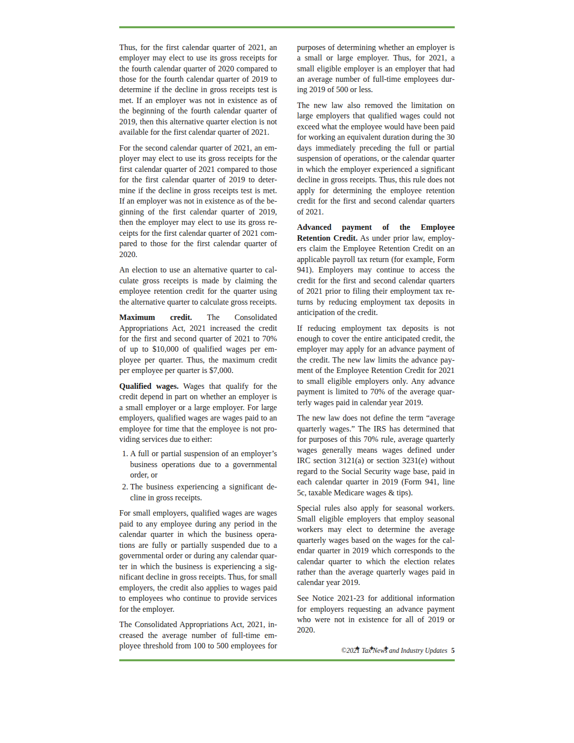Thus, for the first calendar quarter of 2021, an employer may elect to use its gross receipts for the fourth calendar quarter of 2020 compared to those for the fourth calendar quarter of 2019 to determine if the decline in gross receipts test is met. If an employer was not in existence as of the beginning of the fourth calendar quarter of 2019, then this alternative quarter election is not available for the first calendar quarter of 2021.
For the second calendar quarter of 2021, an employer may elect to use its gross receipts for the first calendar quarter of 2021 compared to those for the first calendar quarter of 2019 to determine if the decline in gross receipts test is met. If an employer was not in existence as of the beginning of the first calendar quarter of 2019, then the employer may elect to use its gross receipts for the first calendar quarter of 2021 compared to those for the first calendar quarter of 2020.
An election to use an alternative quarter to calculate gross receipts is made by claiming the employee retention credit for the quarter using the alternative quarter to calculate gross receipts.
Maximum credit. The Consolidated Appropriations Act, 2021 increased the credit for the first and second quarter of 2021 to 70% of up to $10,000 of qualified wages per employee per quarter. Thus, the maximum credit per employee per quarter is $7,000.
Qualified wages. Wages that qualify for the credit depend in part on whether an employer is a small employer or a large employer. For large employers, qualified wages are wages paid to an employee for time that the employee is not providing services due to either:
A full or partial suspension of an employer’s business operations due to a governmental order, or
The business experiencing a significant decline in gross receipts.
For small employers, qualified wages are wages paid to any employee during any period in the calendar quarter in which the business operations are fully or partially suspended due to a governmental order or during any calendar quarter in which the business is experiencing a significant decline in gross receipts. Thus, for small employers, the credit also applies to wages paid to employees who continue to provide services for the employer.
The Consolidated Appropriations Act, 2021, increased the average number of full-time employee threshold from 100 to 500 employees for purposes of determining whether an employer is a small or large employer. Thus, for 2021, a small eligible employer is an employer that had an average number of full-time employees during 2019 of 500 or less.
The new law also removed the limitation on large employers that qualified wages could not exceed what the employee would have been paid for working an equivalent duration during the 30 days immediately preceding the full or partial suspension of operations, or the calendar quarter in which the employer experienced a significant decline in gross receipts. Thus, this rule does not apply for determining the employee retention credit for the first and second calendar quarters of 2021.
Advanced payment of the Employee Retention Credit. As under prior law, employers claim the Employee Retention Credit on an applicable payroll tax return (for example, Form 941). Employers may continue to access the credit for the first and second calendar quarters of 2021 prior to filing their employment tax returns by reducing employment tax deposits in anticipation of the credit.
If reducing employment tax deposits is not enough to cover the entire anticipated credit, the employer may apply for an advance payment of the credit. The new law limits the advance payment of the Employee Retention Credit for 2021 to small eligible employers only. Any advance payment is limited to 70% of the average quarterly wages paid in calendar year 2019.
The new law does not define the term “average quarterly wages.” The IRS has determined that for purposes of this 70% rule, average quarterly wages generally means wages defined under IRC section 3121(a) or section 3231(e) without regard to the Social Security wage base, paid in each calendar quarter in 2019 (Form 941, line 5c, taxable Medicare wages & tips).
Special rules also apply for seasonal workers. Small eligible employers that employ seasonal workers may elect to determine the average quarterly wages based on the wages for the calendar quarter in 2019 which corresponds to the calendar quarter to which the election relates rather than the average quarterly wages paid in calendar year 2019.
See Notice 2021-23 for additional information for employers requesting an advance payment who were not in existence for all of 2019 or 2020.
✦✦✦
©2021 Tax News and Industry Updates 5